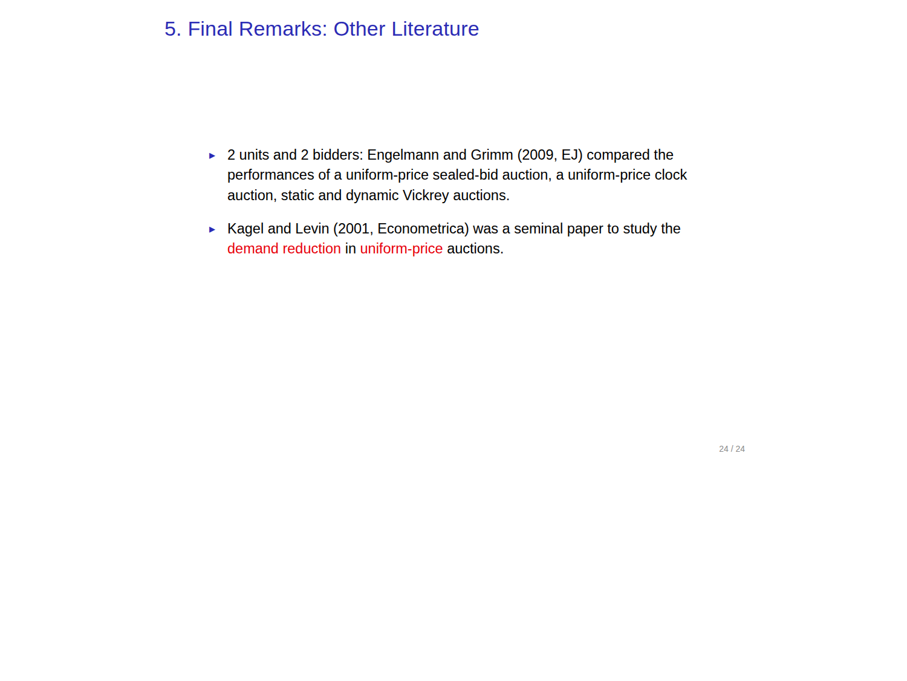5. Final Remarks: Other Literature
2 units and 2 bidders: Engelmann and Grimm (2009, EJ) compared the performances of a uniform-price sealed-bid auction, a uniform-price clock auction, static and dynamic Vickrey auctions.
Kagel and Levin (2001, Econometrica) was a seminal paper to study the demand reduction in uniform-price auctions.
24 / 24